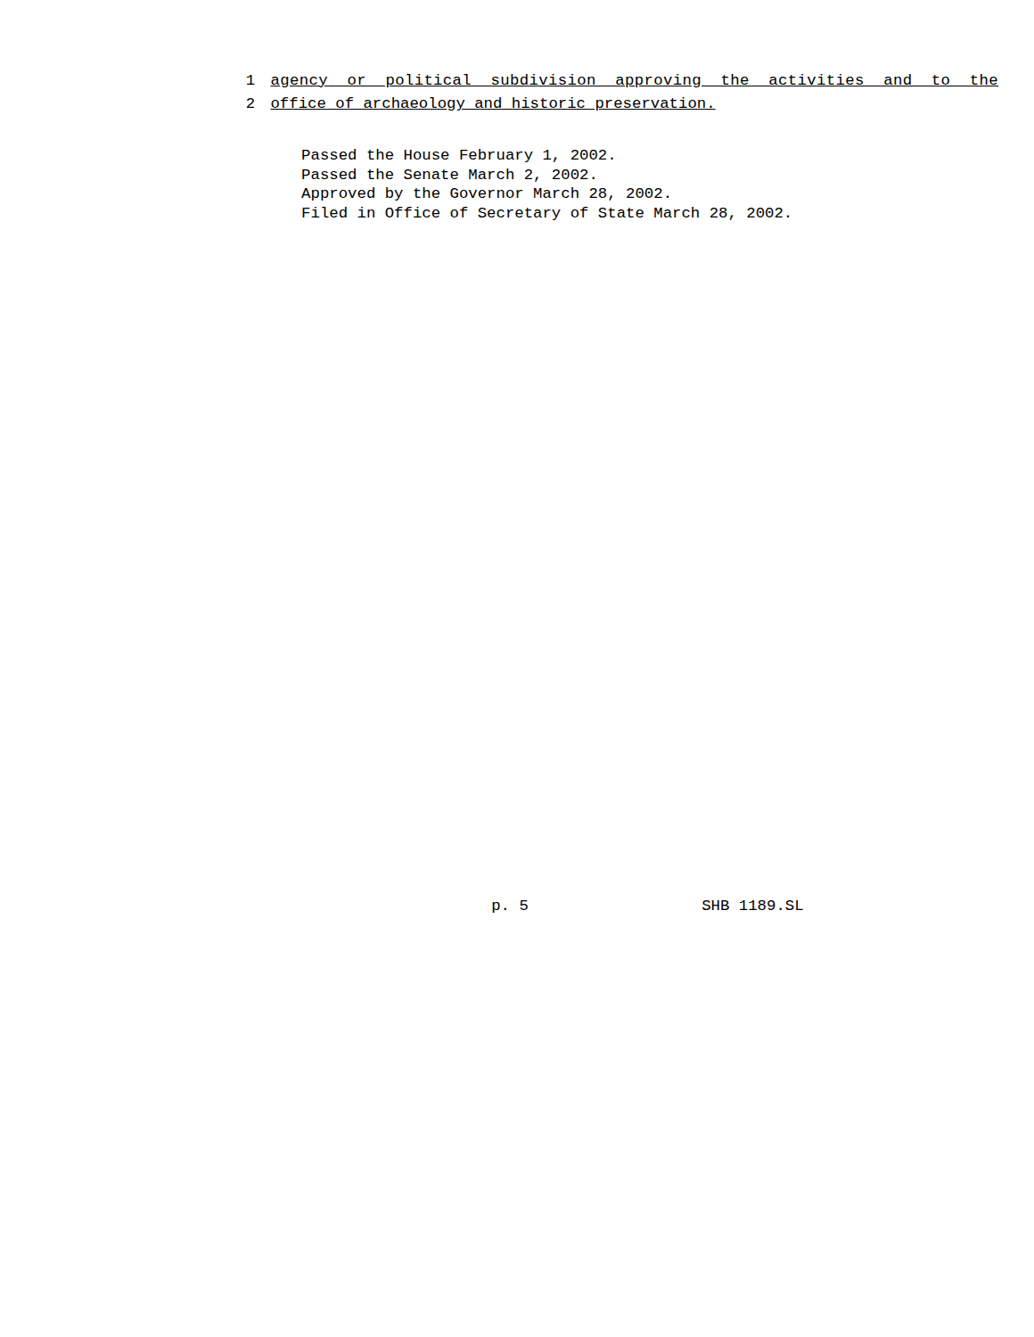agency or political subdivision approving the activities and to the
office of archaeology and historic preservation.
Passed the House February 1, 2002.
Passed the Senate March 2, 2002.
Approved by the Governor March 28, 2002.
Filed in Office of Secretary of State March 28, 2002.
p. 5 SHB 1189.SL